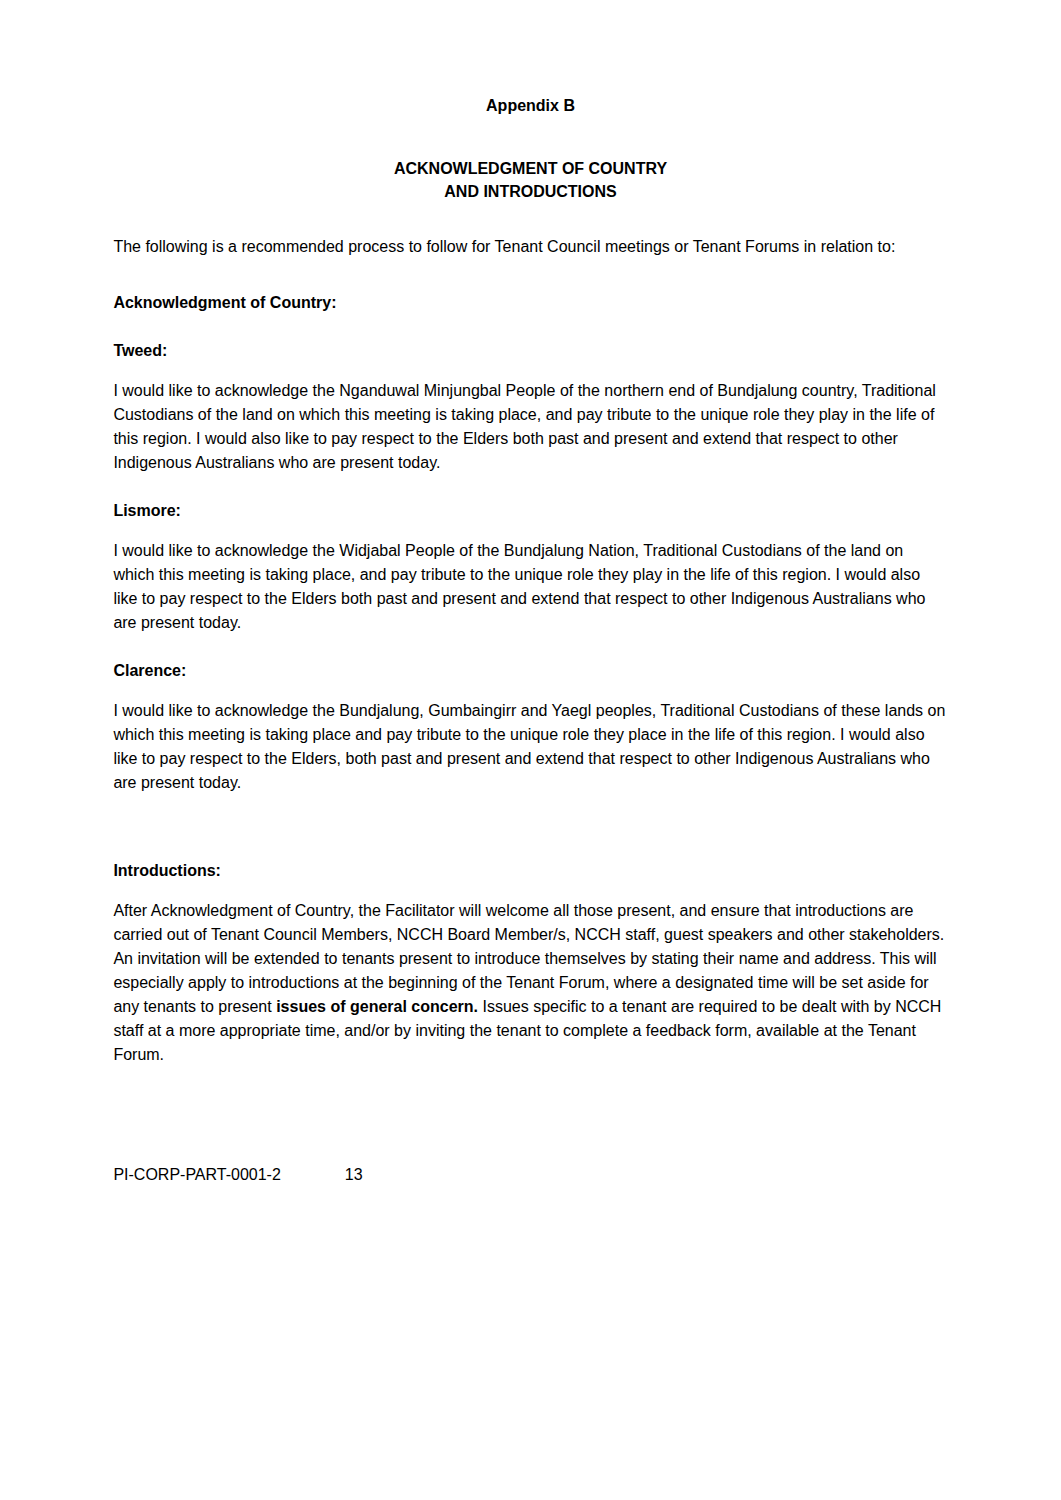Appendix B
ACKNOWLEDGMENT OF COUNTRY
AND INTRODUCTIONS
The following is a recommended process to follow for Tenant Council meetings or Tenant Forums in relation to:
Acknowledgment of Country:
Tweed:
I would like to acknowledge the Nganduwal Minjungbal People of the northern end of Bundjalung country, Traditional Custodians of the land on which this meeting is taking place, and pay tribute to the unique role they play in the life of this region. I would also like to pay respect to the Elders both past and present and extend that respect to other Indigenous Australians who are present today.
Lismore:
I would like to acknowledge the Widjabal People of the Bundjalung Nation, Traditional Custodians of the land on which this meeting is taking place, and pay tribute to the unique role they play in the life of this region. I would also like to pay respect to the Elders both past and present and extend that respect to other Indigenous Australians who are present today.
Clarence:
I would like to acknowledge the Bundjalung, Gumbaingirr and Yaegl peoples, Traditional Custodians of these lands on which this meeting is taking place and pay tribute to the unique role they place in the life of this region. I would also like to pay respect to the Elders, both past and present and extend that respect to other Indigenous Australians who are present today.
Introductions:
After Acknowledgment of Country, the Facilitator will welcome all those present, and ensure that introductions are carried out of Tenant Council Members, NCCH Board Member/s, NCCH staff, guest speakers and other stakeholders. An invitation will be extended to tenants present to introduce themselves by stating their name and address. This will especially apply to introductions at the beginning of the Tenant Forum, where a designated time will be set aside for any tenants to present issues of general concern. Issues specific to a tenant are required to be dealt with by NCCH staff at a more appropriate time, and/or by inviting the tenant to complete a feedback form, available at the Tenant Forum.
PI-CORP-PART-0001-2 13